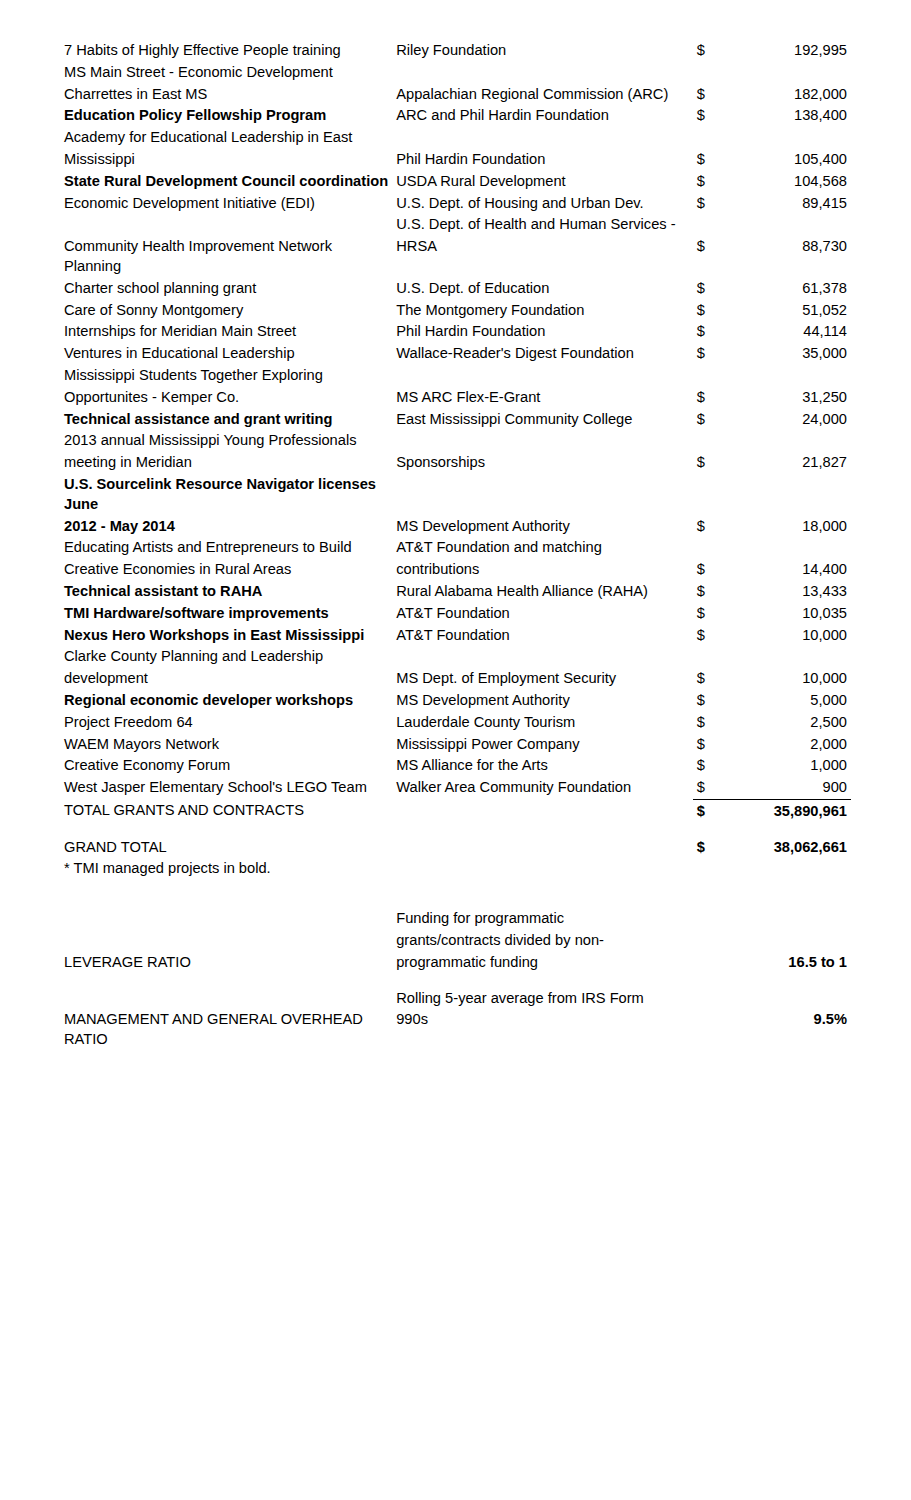| 7 Habits of Highly Effective People training | Riley Foundation | $ | 192,995 |
| MS Main Street - Economic Development | | | |
| Charrettes in East MS | Appalachian Regional Commission (ARC) | $ | 182,000 |
| Education Policy Fellowship Program | ARC and Phil Hardin Foundation | $ | 138,400 |
| Academy for Educational Leadership in East | | | |
| Mississippi | Phil Hardin Foundation | $ | 105,400 |
| State Rural Development Council coordination | USDA Rural Development | $ | 104,568 |
| Economic Development Initiative (EDI) | U.S. Dept. of Housing and Urban Dev. | $ | 89,415 |
| | U.S. Dept. of Health and Human Services - | | |
| Community Health Improvement Network Planning | HRSA | $ | 88,730 |
| Charter school planning grant | U.S. Dept. of Education | $ | 61,378 |
| Care of Sonny Montgomery | The Montgomery Foundation | $ | 51,052 |
| Internships for Meridian Main Street | Phil Hardin Foundation | $ | 44,114 |
| Ventures in Educational Leadership | Wallace-Reader's Digest Foundation | $ | 35,000 |
| Mississippi Students Together Exploring | | | |
| Opportunites - Kemper Co. | MS ARC Flex-E-Grant | $ | 31,250 |
| Technical assistance and grant writing | East Mississippi Community College | $ | 24,000 |
| 2013 annual Mississippi Young Professionals | | | |
| meeting in Meridian | Sponsorships | $ | 21,827 |
| U.S. Sourcelink Resource Navigator licenses June | | | |
| 2012 - May 2014 | MS Development Authority | $ | 18,000 |
| Educating Artists and Entrepreneurs to Build | AT&T Foundation and matching | | |
| Creative Economies in Rural Areas | contributions | $ | 14,400 |
| Technical assistant to RAHA | Rural Alabama Health Alliance (RAHA) | $ | 13,433 |
| TMI Hardware/software improvements | AT&T Foundation | $ | 10,035 |
| Nexus Hero Workshops in East Mississippi | AT&T Foundation | $ | 10,000 |
| Clarke County Planning and Leadership | | | |
| development | MS Dept. of Employment Security | $ | 10,000 |
| Regional economic developer workshops | MS Development Authority | $ | 5,000 |
| Project Freedom 64 | Lauderdale County Tourism | $ | 2,500 |
| WAEM Mayors Network | Mississippi Power Company | $ | 2,000 |
| Creative Economy Forum | MS Alliance for the Arts | $ | 1,000 |
| West Jasper Elementary School's LEGO Team | Walker Area Community Foundation | $ | 900 |
| TOTAL GRANTS AND CONTRACTS | | $ | 35,890,961 |
| GRAND TOTAL | | $ | 38,062,661 |
| * TMI managed projects in bold. | | | |
| | Funding for programmatic | |
| | grants/contracts divided by non- | |
| LEVERAGE RATIO | programmatic funding | 16.5 to 1 |
| | Rolling 5-year average from IRS Form | |
| MANAGEMENT AND GENERAL OVERHEAD RATIO | 990s | 9.5% |